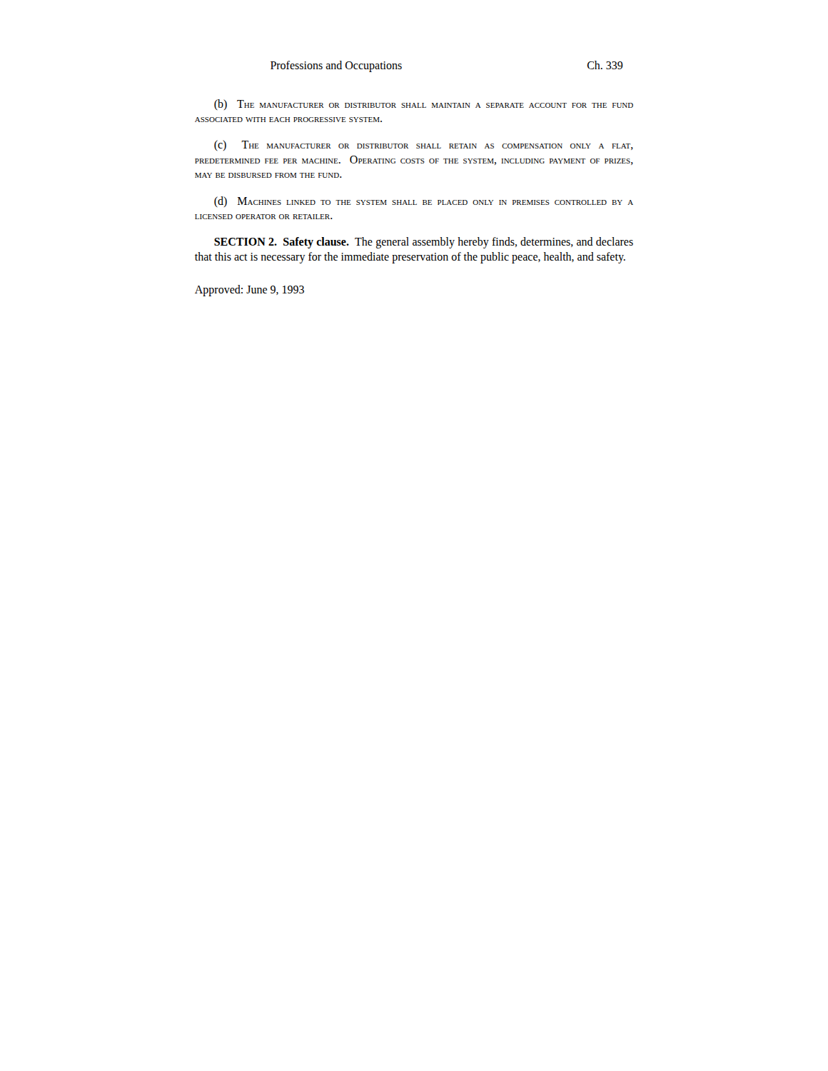Professions and Occupations Ch. 339
(b) The manufacturer or distributor shall maintain a separate account for the fund associated with each progressive system.
(c) The manufacturer or distributor shall retain as compensation only a flat, predetermined fee per machine. Operating costs of the system, including payment of prizes, may be disbursed from the fund.
(d) Machines linked to the system shall be placed only in premises controlled by a licensed operator or retailer.
SECTION 2. Safety clause. The general assembly hereby finds, determines, and declares that this act is necessary for the immediate preservation of the public peace, health, and safety.
Approved: June 9, 1993